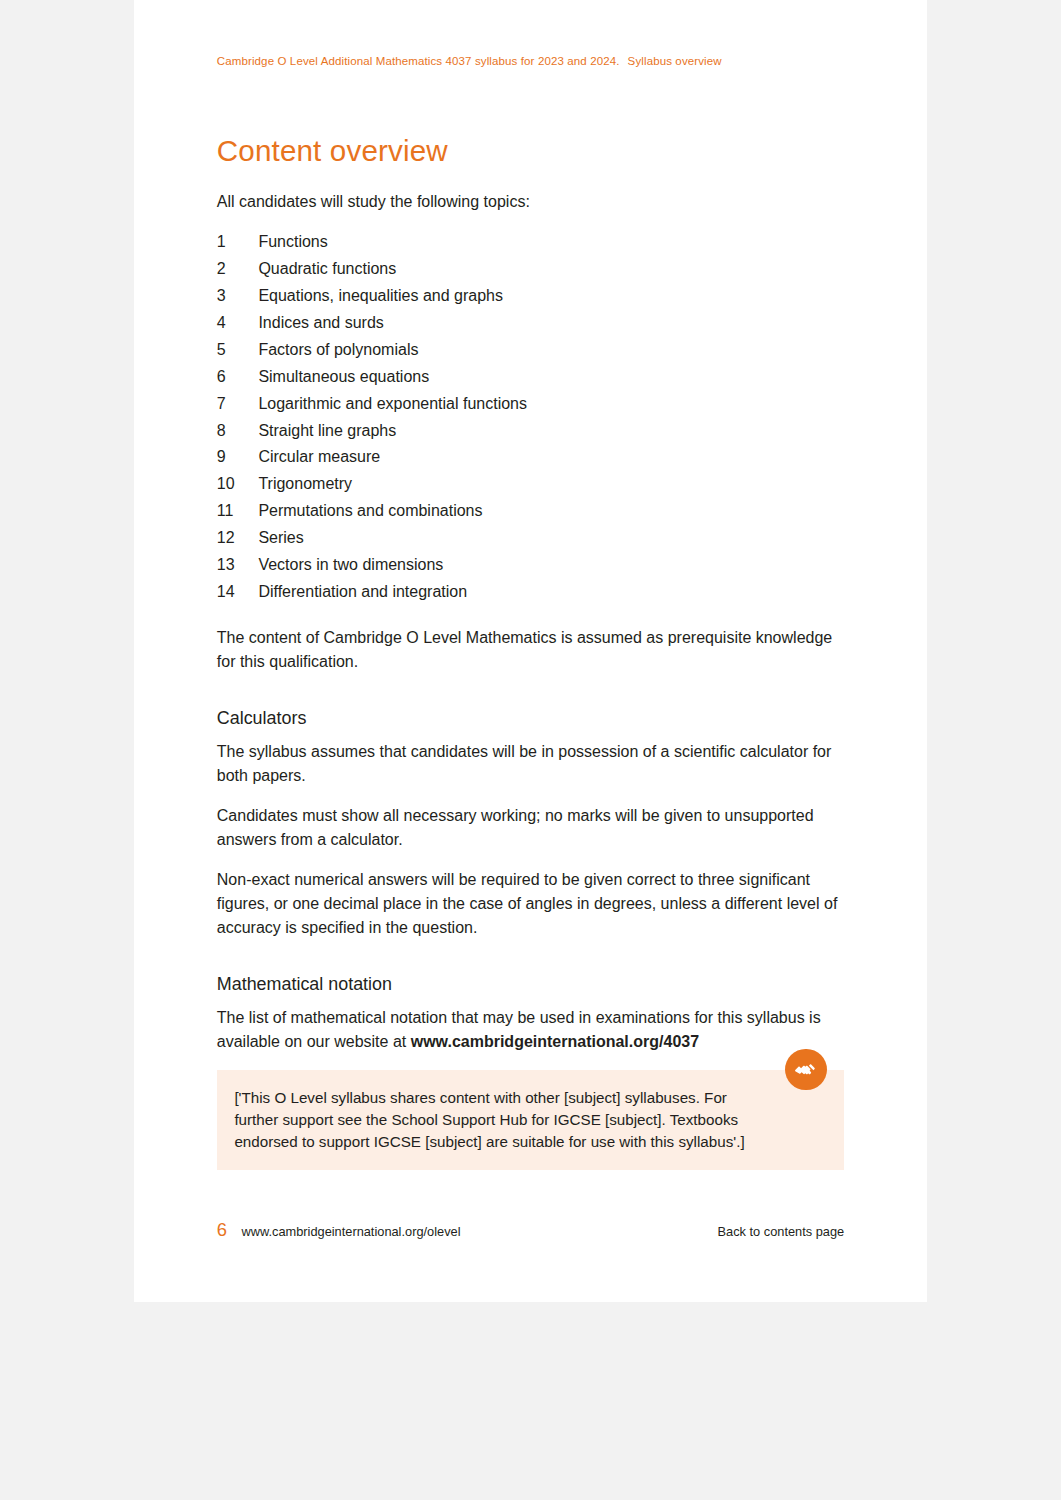Cambridge O Level Additional Mathematics 4037 syllabus for 2023 and 2024. Syllabus overview
Content overview
All candidates will study the following topics:
Functions
Quadratic functions
Equations, inequalities and graphs
Indices and surds
Factors of polynomials
Simultaneous equations
Logarithmic and exponential functions
Straight line graphs
Circular measure
Trigonometry
Permutations and combinations
Series
Vectors in two dimensions
Differentiation and integration
The content of Cambridge O Level Mathematics is assumed as prerequisite knowledge for this qualification.
Calculators
The syllabus assumes that candidates will be in possession of a scientific calculator for both papers.
Candidates must show all necessary working; no marks will be given to unsupported answers from a calculator.
Non-exact numerical answers will be required to be given correct to three significant figures, or one decimal place in the case of angles in degrees, unless a different level of accuracy is specified in the question.
Mathematical notation
The list of mathematical notation that may be used in examinations for this syllabus is available on our website at www.cambridgeinternational.org/4037
['This O Level syllabus shares content with other [subject] syllabuses. For further support see the School Support Hub for IGCSE [subject]. Textbooks endorsed to support IGCSE [subject] are suitable for use with this syllabus'.]
6 www.cambridgeinternational.org/olevel
Back to contents page